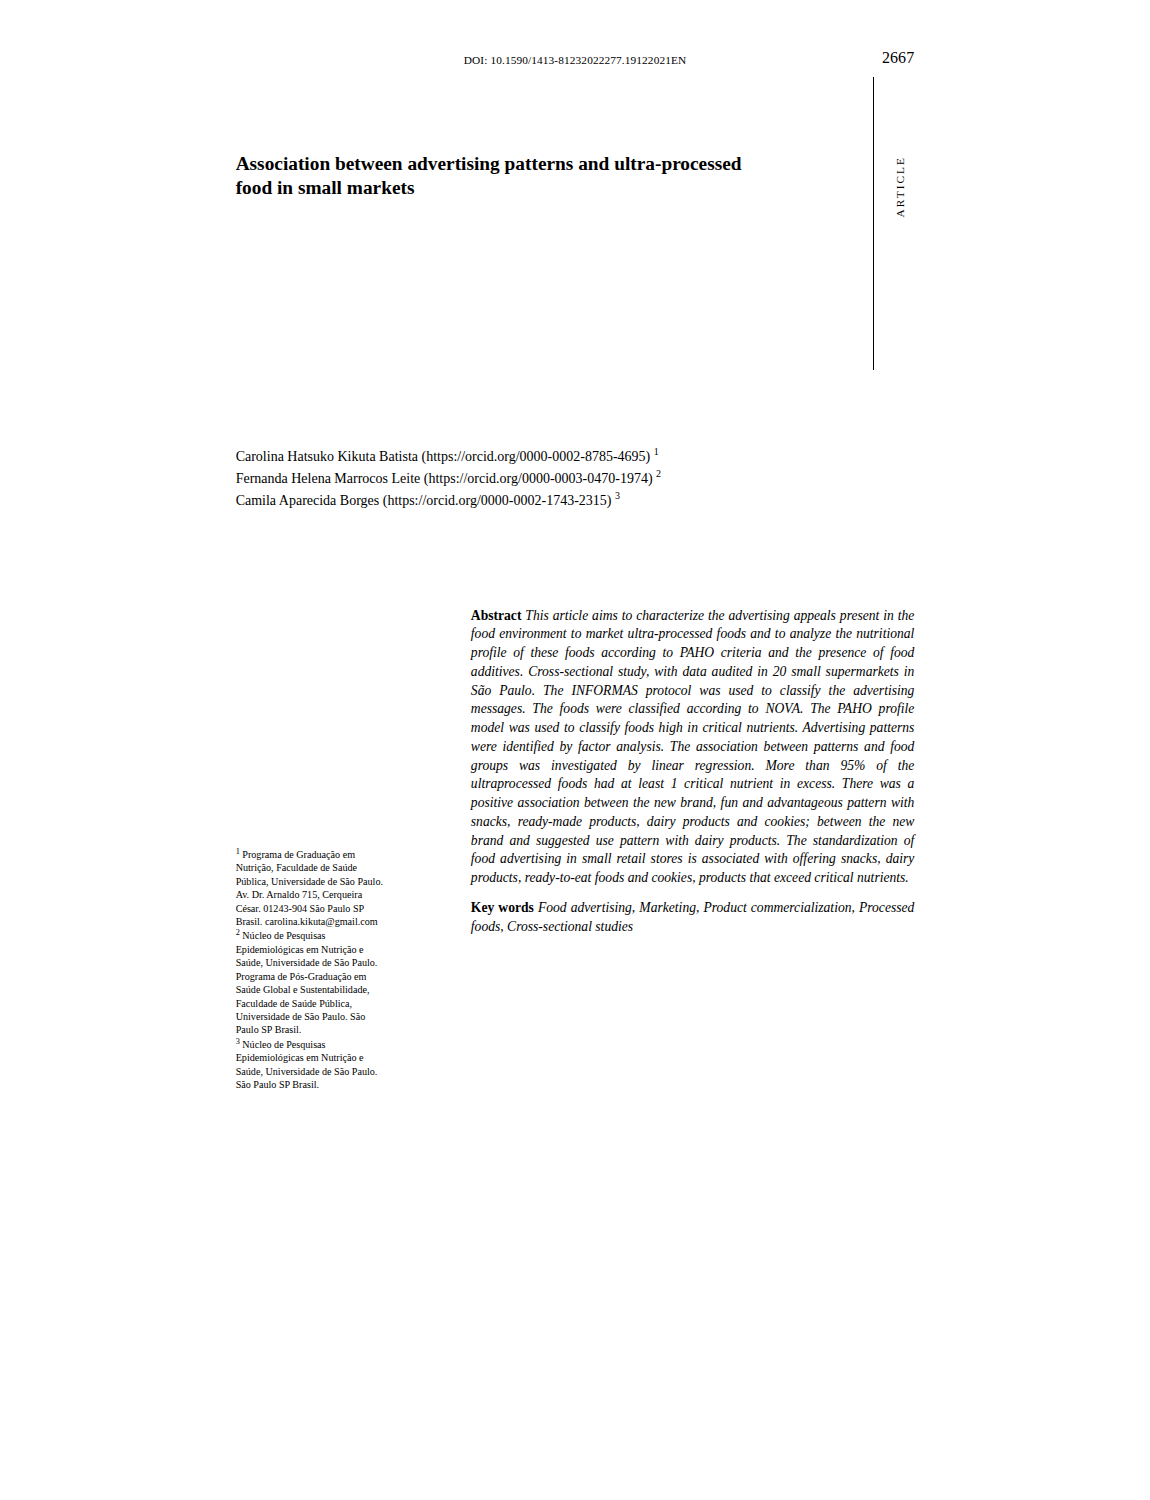DOI: 10.1590/1413-81232022277.19122021EN
2667
ARTICLE
Association between advertising patterns and ultra-processed food in small markets
Carolina Hatsuko Kikuta Batista (https://orcid.org/0000-0002-8785-4695) 1
Fernanda Helena Marrocos Leite (https://orcid.org/0000-0003-0470-1974) 2
Camila Aparecida Borges (https://orcid.org/0000-0002-1743-2315) 3
1 Programa de Graduação em Nutrição, Faculdade de Saúde Pública, Universidade de São Paulo. Av. Dr. Arnaldo 715, Cerqueira César. 01243-904 São Paulo SP Brasil. carolina.kikuta@gmail.com
2 Núcleo de Pesquisas Epidemiológicas em Nutrição e Saúde, Universidade de São Paulo. Programa de Pós-Graduação em Saúde Global e Sustentabilidade, Faculdade de Saúde Pública, Universidade de São Paulo. São Paulo SP Brasil.
3 Núcleo de Pesquisas Epidemiológicas em Nutrição e Saúde, Universidade de São Paulo. São Paulo SP Brasil.
Abstract This article aims to characterize the advertising appeals present in the food environment to market ultra-processed foods and to analyze the nutritional profile of these foods according to PAHO criteria and the presence of food additives. Cross-sectional study, with data audited in 20 small supermarkets in São Paulo. The INFORMAS protocol was used to classify the advertising messages. The foods were classified according to NOVA. The PAHO profile model was used to classify foods high in critical nutrients. Advertising patterns were identified by factor analysis. The association between patterns and food groups was investigated by linear regression. More than 95% of the ultraprocessed foods had at least 1 critical nutrient in excess. There was a positive association between the new brand, fun and advantageous pattern with snacks, ready-made products, dairy products and cookies; between the new brand and suggested use pattern with dairy products. The standardization of food advertising in small retail stores is associated with offering snacks, dairy products, ready-to-eat foods and cookies, products that exceed critical nutrients.
Key words Food advertising, Marketing, Product commercialization, Processed foods, Cross-sectional studies